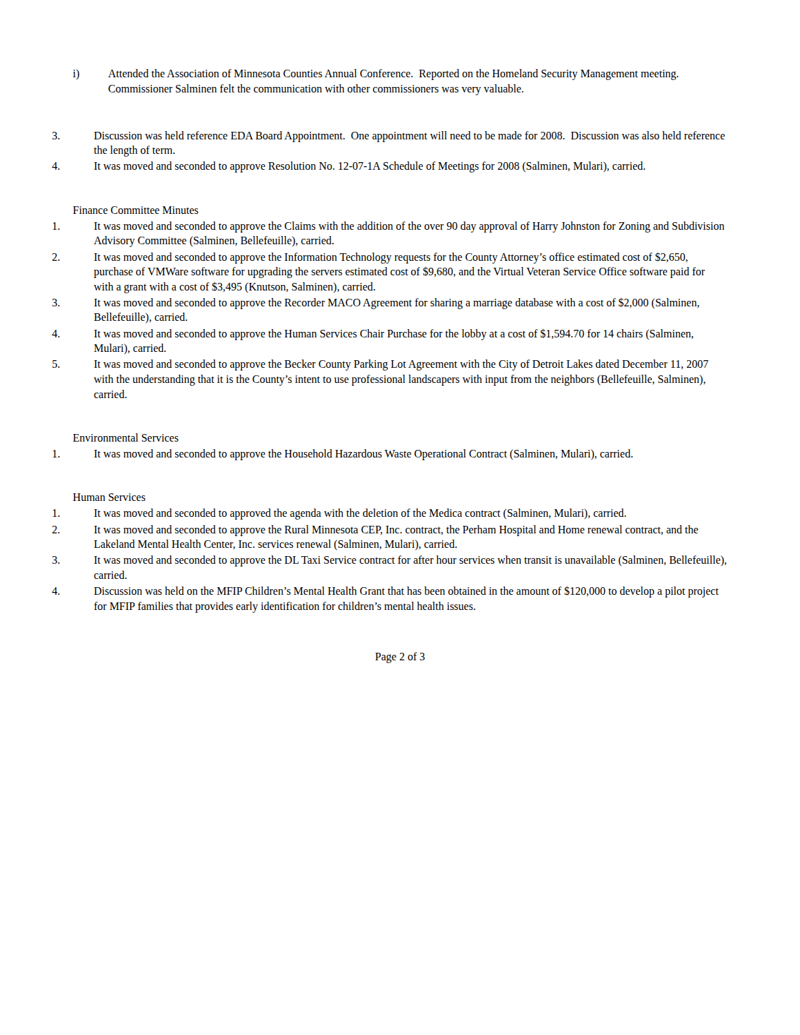i) Attended the Association of Minnesota Counties Annual Conference. Reported on the Homeland Security Management meeting. Commissioner Salminen felt the communication with other commissioners was very valuable.
3. Discussion was held reference EDA Board Appointment. One appointment will need to be made for 2008. Discussion was also held reference the length of term.
4. It was moved and seconded to approve Resolution No. 12-07-1A Schedule of Meetings for 2008 (Salminen, Mulari), carried.
Finance Committee Minutes
1. It was moved and seconded to approve the Claims with the addition of the over 90 day approval of Harry Johnston for Zoning and Subdivision Advisory Committee (Salminen, Bellefeuille), carried.
2. It was moved and seconded to approve the Information Technology requests for the County Attorney’s office estimated cost of $2,650, purchase of VMWare software for upgrading the servers estimated cost of $9,680, and the Virtual Veteran Service Office software paid for with a grant with a cost of $3,495 (Knutson, Salminen), carried.
3. It was moved and seconded to approve the Recorder MACO Agreement for sharing a marriage database with a cost of $2,000 (Salminen, Bellefeuille), carried.
4. It was moved and seconded to approve the Human Services Chair Purchase for the lobby at a cost of $1,594.70 for 14 chairs (Salminen, Mulari), carried.
5. It was moved and seconded to approve the Becker County Parking Lot Agreement with the City of Detroit Lakes dated December 11, 2007 with the understanding that it is the County’s intent to use professional landscapers with input from the neighbors (Bellefeuille, Salminen), carried.
Environmental Services
1. It was moved and seconded to approve the Household Hazardous Waste Operational Contract (Salminen, Mulari), carried.
Human Services
1. It was moved and seconded to approved the agenda with the deletion of the Medica contract (Salminen, Mulari), carried.
2. It was moved and seconded to approve the Rural Minnesota CEP, Inc. contract, the Perham Hospital and Home renewal contract, and the Lakeland Mental Health Center, Inc. services renewal (Salminen, Mulari), carried.
3. It was moved and seconded to approve the DL Taxi Service contract for after hour services when transit is unavailable (Salminen, Bellefeuille), carried.
4. Discussion was held on the MFIP Children’s Mental Health Grant that has been obtained in the amount of $120,000 to develop a pilot project for MFIP families that provides early identification for children’s mental health issues.
Page 2 of 3